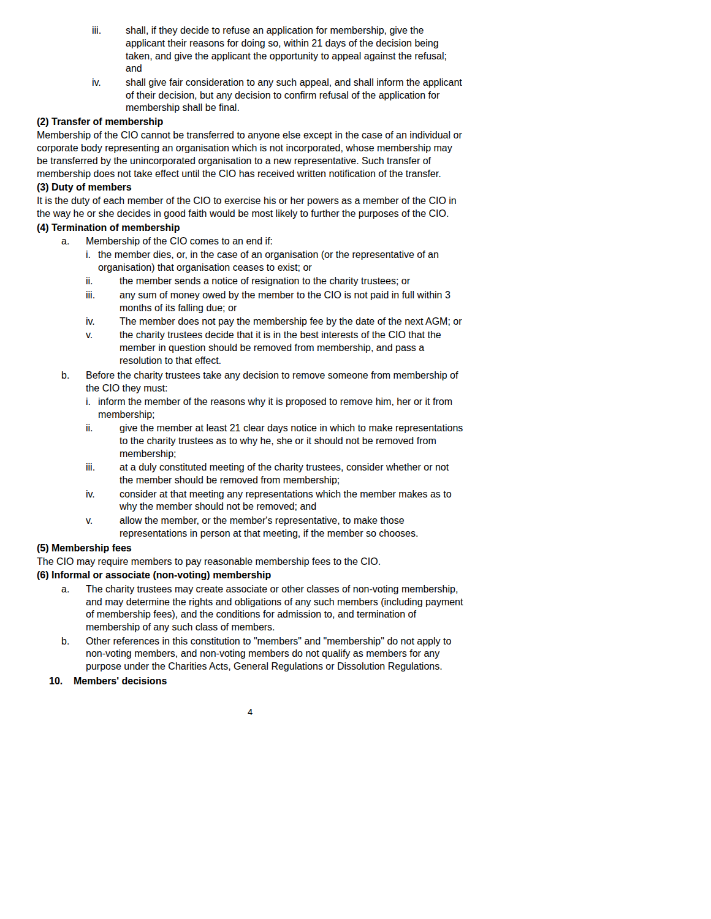iii. shall, if they decide to refuse an application for membership, give the applicant their reasons for doing so, within 21 days of the decision being taken, and give the applicant the opportunity to appeal against the refusal; and
iv. shall give fair consideration to any such appeal, and shall inform the applicant of their decision, but any decision to confirm refusal of the application for membership shall be final.
(2) Transfer of membership
Membership of the CIO cannot be transferred to anyone else except in the case of an individual or corporate body representing an organisation which is not incorporated, whose membership may be transferred by the unincorporated organisation to a new representative. Such transfer of membership does not take effect until the CIO has received written notification of the transfer.
(3) Duty of members
It is the duty of each member of the CIO to exercise his or her powers as a member of the CIO in the way he or she decides in good faith would be most likely to further the purposes of the CIO.
(4) Termination of membership
a. Membership of the CIO comes to an end if:
i. the member dies, or, in the case of an organisation (or the representative of an organisation) that organisation ceases to exist; or
ii. the member sends a notice of resignation to the charity trustees; or
iii. any sum of money owed by the member to the CIO is not paid in full within 3 months of its falling due; or
iv. The member does not pay the membership fee by the date of the next AGM; or
v. the charity trustees decide that it is in the best interests of the CIO that the member in question should be removed from membership, and pass a resolution to that effect.
b. Before the charity trustees take any decision to remove someone from membership of the CIO they must:
i. inform the member of the reasons why it is proposed to remove him, her or it from membership;
ii. give the member at least 21 clear days notice in which to make representations to the charity trustees as to why he, she or it should not be removed from membership;
iii. at a duly constituted meeting of the charity trustees, consider whether or not the member should be removed from membership;
iv. consider at that meeting any representations which the member makes as to why the member should not be removed; and
v. allow the member, or the member's representative, to make those representations in person at that meeting, if the member so chooses.
(5) Membership fees
The CIO may require members to pay reasonable membership fees to the CIO.
(6) Informal or associate (non-voting) membership
a. The charity trustees may create associate or other classes of non-voting membership, and may determine the rights and obligations of any such members (including payment of membership fees), and the conditions for admission to, and termination of membership of any such class of members.
b. Other references in this constitution to "members" and "membership" do not apply to non-voting members, and non-voting members do not qualify as members for any purpose under the Charities Acts, General Regulations or Dissolution Regulations.
10. Members' decisions
4